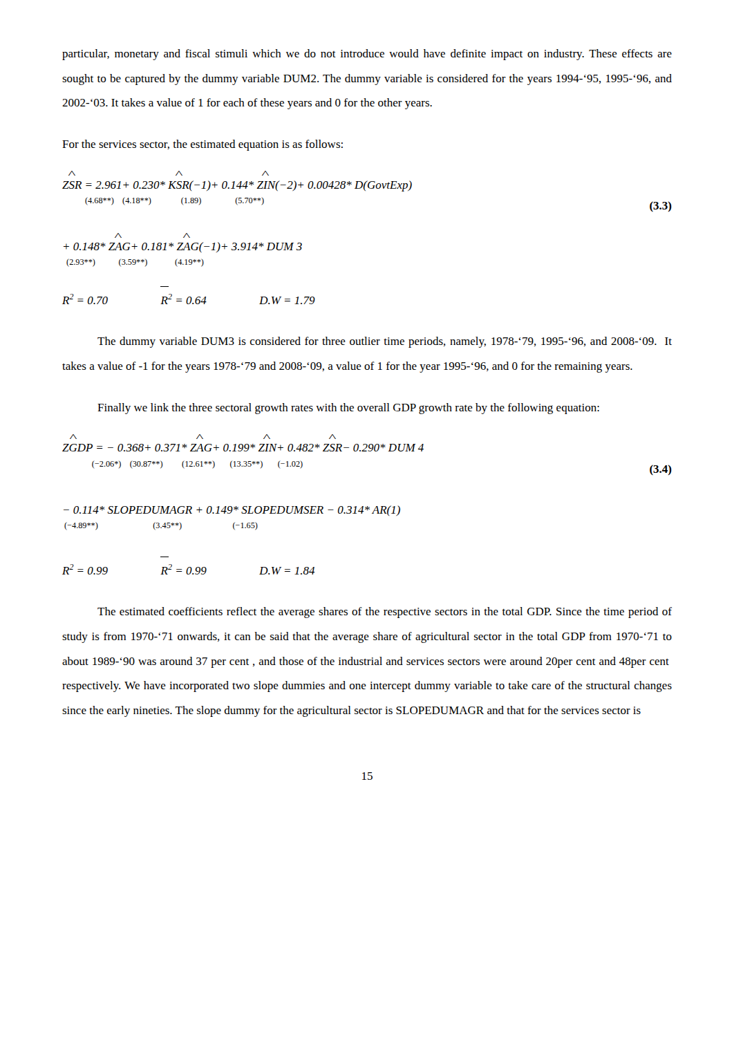particular, monetary and fiscal stimuli which we do not introduce would have definite impact on industry. These effects are sought to be captured by the dummy variable DUM2. The dummy variable is considered for the years 1994-‘95, 1995-‘96, and 2002-‘03. It takes a value of 1 for each of these years and 0 for the other years.
For the services sector, the estimated equation is as follows:
ZSR = 2.961+ 0.230* KSR(−1)+ 0.144* ZIN(−2)+ 0.00428* D(GovtExp)
(4.68**) (4.18**) (1.89) (5.70**)
(3.3)
+ 0.148* ZAG+ 0.181* ZAG(−1)+ 3.914* DUM 3
(2.93**) (3.59**) (4.19**)
R2 = 0.70 R2 = 0.64 D.W = 1.79
The dummy variable DUM3 is considered for three outlier time periods, namely, 1978-‘79, 1995-‘96, and 2008-‘09. It takes a value of -1 for the years 1978-‘79 and 2008-‘09, a value of 1 for the year 1995-‘96, and 0 for the remaining years.
Finally we link the three sectoral growth rates with the overall GDP growth rate by the following equation:
ZGDP = − 0.368+ 0.371* ZAG+ 0.199* ZIN+ 0.482* ZSR− 0.290* DUM 4
(−2.06*) (30.87**) (12.61**) (13.35**) (−1.02)
(3.4)
− 0.114* SLOPEDUMAGR + 0.149* SLOPEDUMSER − 0.314* AR(1)
(−4.89**) (3.45**) (−1.65)
R2 = 0.99 R2 = 0.99 D.W = 1.84
The estimated coefficients reflect the average shares of the respective sectors in the total GDP. Since the time period of study is from 1970-‘71 onwards, it can be said that the average share of agricultural sector in the total GDP from 1970-‘71 to about 1989-‘90 was around 37 per cent , and those of the industrial and services sectors were around 20per cent and 48per cent respectively. We have incorporated two slope dummies and one intercept dummy variable to take care of the structural changes since the early nineties. The slope dummy for the agricultural sector is SLOPEDUMAGR and that for the services sector is
15